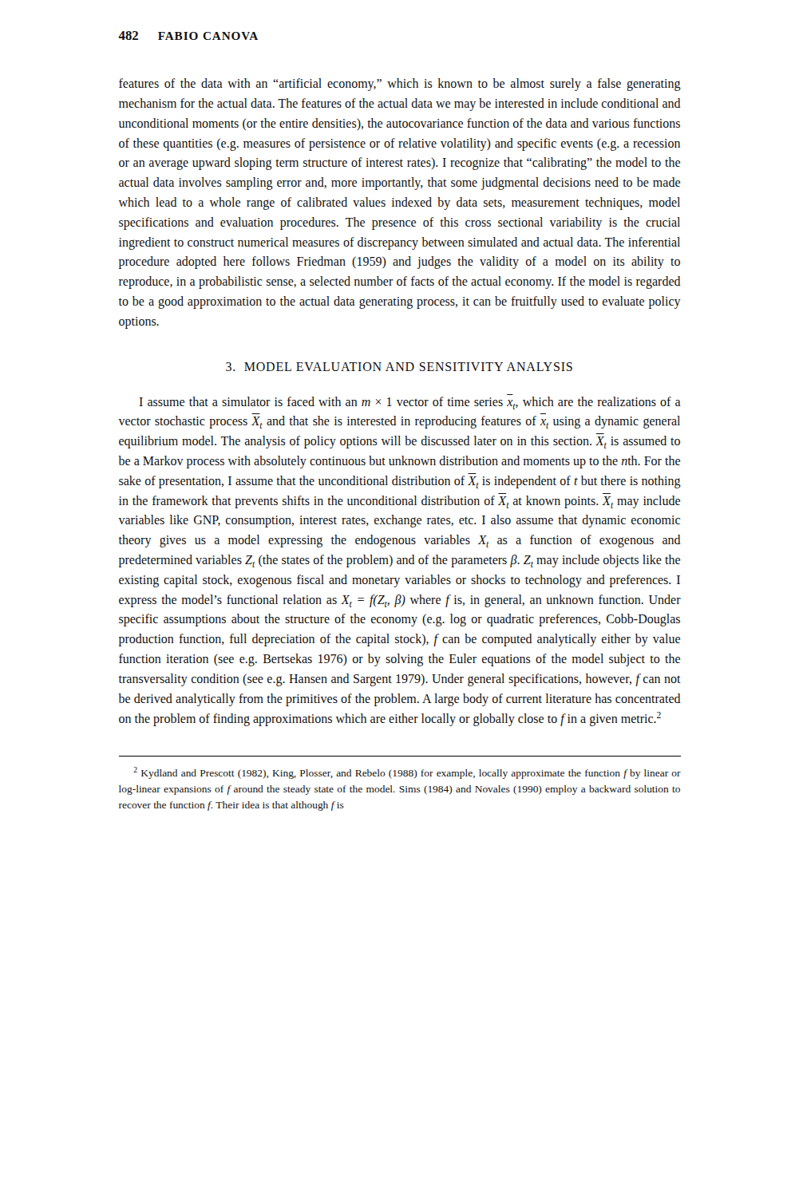482
Fabio Canova
features of the data with an “artificial economy,” which is known to be almost surely a false generating mechanism for the actual data. The features of the actual data we may be interested in include conditional and unconditional moments (or the entire densities), the autocovariance function of the data and various functions of these quantities (e.g. measures of persistence or of relative volatility) and specific events (e.g. a recession or an average upward sloping term structure of interest rates). I recognize that “calibrating” the model to the actual data involves sampling error and, more importantly, that some judgmental decisions need to be made which lead to a whole range of calibrated values indexed by data sets, measurement techniques, model specifications and evaluation procedures. The presence of this cross sectional variability is the crucial ingredient to construct numerical measures of discrepancy between simulated and actual data. The inferential procedure adopted here follows Friedman (1959) and judges the validity of a model on its ability to reproduce, in a probabilistic sense, a selected number of facts of the actual economy. If the model is regarded to be a good approximation to the actual data generating process, it can be fruitfully used to evaluate policy options.
3. Model Evaluation and Sensitivity Analysis
I assume that a simulator is faced with an m × 1 vector of time series xt, which are the realizations of a vector stochastic process Xt and that she is interested in reproducing features of xt using a dynamic general equilibrium model. The analysis of policy options will be discussed later on in this section. Xt is assumed to be a Markov process with absolutely continuous but unknown distribution and moments up to the nth. For the sake of presentation, I assume that the unconditional distribution of Xt is independent of t but there is nothing in the framework that prevents shifts in the unconditional distribution of Xt at known points. Xt may include variables like GNP, consumption, interest rates, exchange rates, etc. I also assume that dynamic economic theory gives us a model expressing the endogenous variables Xt as a function of exogenous and predetermined variables Zt (the states of the problem) and of the parameters β. Zt may include objects like the existing capital stock, exogenous fiscal and monetary variables or shocks to technology and preferences. I express the model’s functional relation as Xt = f(Zt, β) where f is, in general, an unknown function. Under specific assumptions about the structure of the economy (e.g. log or quadratic preferences, Cobb-Douglas production function, full depreciation of the capital stock), f can be computed analytically either by value function iteration (see e.g. Bertsekas 1976) or by solving the Euler equations of the model subject to the transversality condition (see e.g. Hansen and Sargent 1979). Under general specifications, however, f can not be derived analytically from the primitives of the problem. A large body of current literature has concentrated on the problem of finding approximations which are either locally or globally close to f in a given metric.2
2 Kydland and Prescott (1982), King, Plosser, and Rebelo (1988) for example, locally approximate the function f by linear or log-linear expansions of f around the steady state of the model. Sims (1984) and Novales (1990) employ a backward solution to recover the function f. Their idea is that although f is